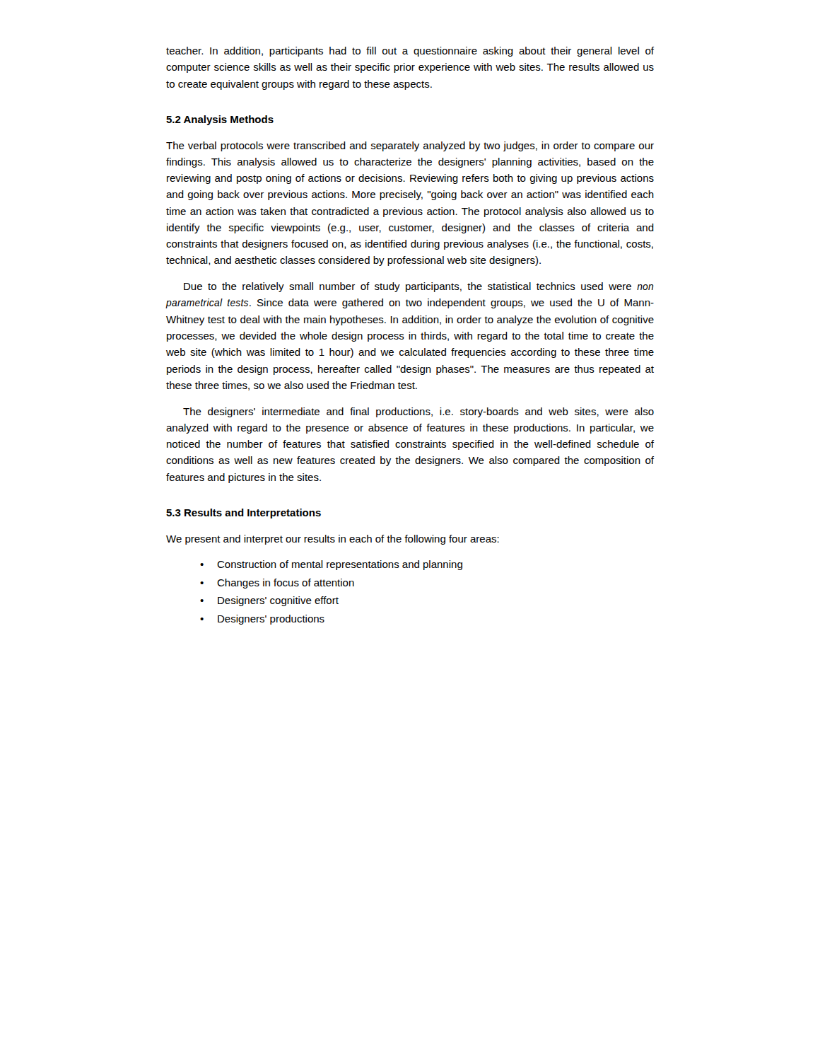teacher. In addition, participants had to fill out a questionnaire asking about their general level of computer science skills as well as their specific prior experience with web sites. The results allowed us to create equivalent groups with regard to these aspects.
5.2 Analysis Methods
The verbal protocols were transcribed and separately analyzed by two judges, in order to compare our findings. This analysis allowed us to characterize the designers' planning activities, based on the reviewing and postp oning of actions or decisions. Reviewing refers both to giving up previous actions and going back over previous actions. More precisely, "going back over an action" was identified each time an action was taken that contradicted a previous action. The protocol analysis also allowed us to identify the specific viewpoints (e.g., user, customer, designer) and the classes of criteria and constraints that designers focused on, as identified during previous analyses (i.e., the functional, costs, technical, and aesthetic classes considered by professional web site designers).
Due to the relatively small number of study participants, the statistical technics used were non parametrical tests. Since data were gathered on two independent groups, we used the U of Mann-Whitney test to deal with the main hypotheses. In addition, in order to analyze the evolution of cognitive processes, we devided the whole design process in thirds, with regard to the total time to create the web site (which was limited to 1 hour) and we calculated frequencies according to these three time periods in the design process, hereafter called "design phases". The measures are thus repeated at these three times, so we also used the Friedman test.
The designers' intermediate and final productions, i.e. story-boards and web sites, were also analyzed with regard to the presence or absence of features in these productions. In particular, we noticed the number of features that satisfied constraints specified in the well-defined schedule of conditions as well as new features created by the designers. We also compared the composition of features and pictures in the sites.
5.3 Results and Interpretations
We present and interpret our results in each of the following four areas:
Construction of mental representations and planning
Changes in focus of attention
Designers' cognitive effort
Designers' productions